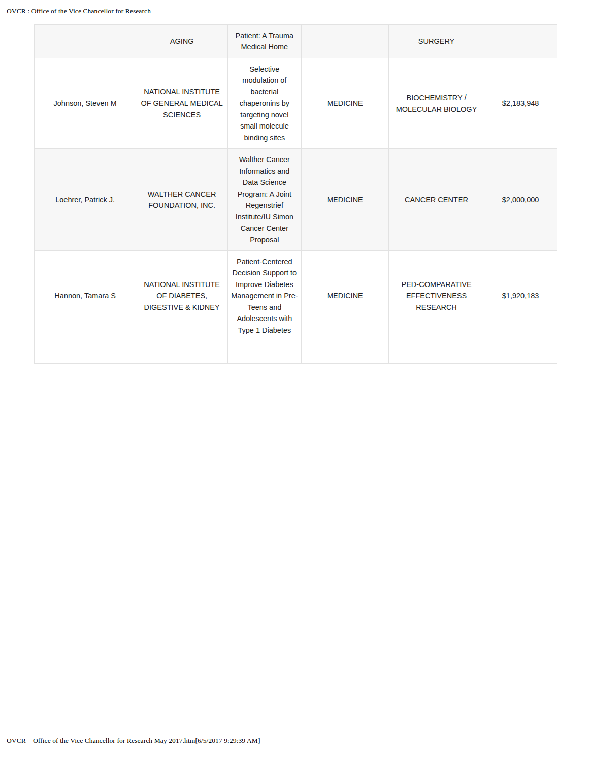OVCR : Office of the Vice Chancellor for Research
| | AGING | Patient: A Trauma Medical Home | | SURGERY | |
| Johnson, Steven M | NATIONAL INSTITUTE OF GENERAL MEDICAL SCIENCES | Selective modulation of bacterial chaperonins by targeting novel small molecule binding sites | MEDICINE | BIOCHEMISTRY / MOLECULAR BIOLOGY | $2,183,948 |
| Loehrer, Patrick J. | WALTHER CANCER FOUNDATION, INC. | Walther Cancer Informatics and Data Science Program: A Joint Regenstrief Institute/IU Simon Cancer Center Proposal | MEDICINE | CANCER CENTER | $2,000,000 |
| Hannon, Tamara S | NATIONAL INSTITUTE OF DIABETES, DIGESTIVE & KIDNEY | Patient-Centered Decision Support to Improve Diabetes Management in Pre-Teens and Adolescents with Type 1 Diabetes | MEDICINE | PED-COMPARATIVE EFFECTIVENESS RESEARCH | $1,920,183 |
OVCR Office of the Vice Chancellor for Research May 2017.htm[6/5/2017 9:29:39 AM]